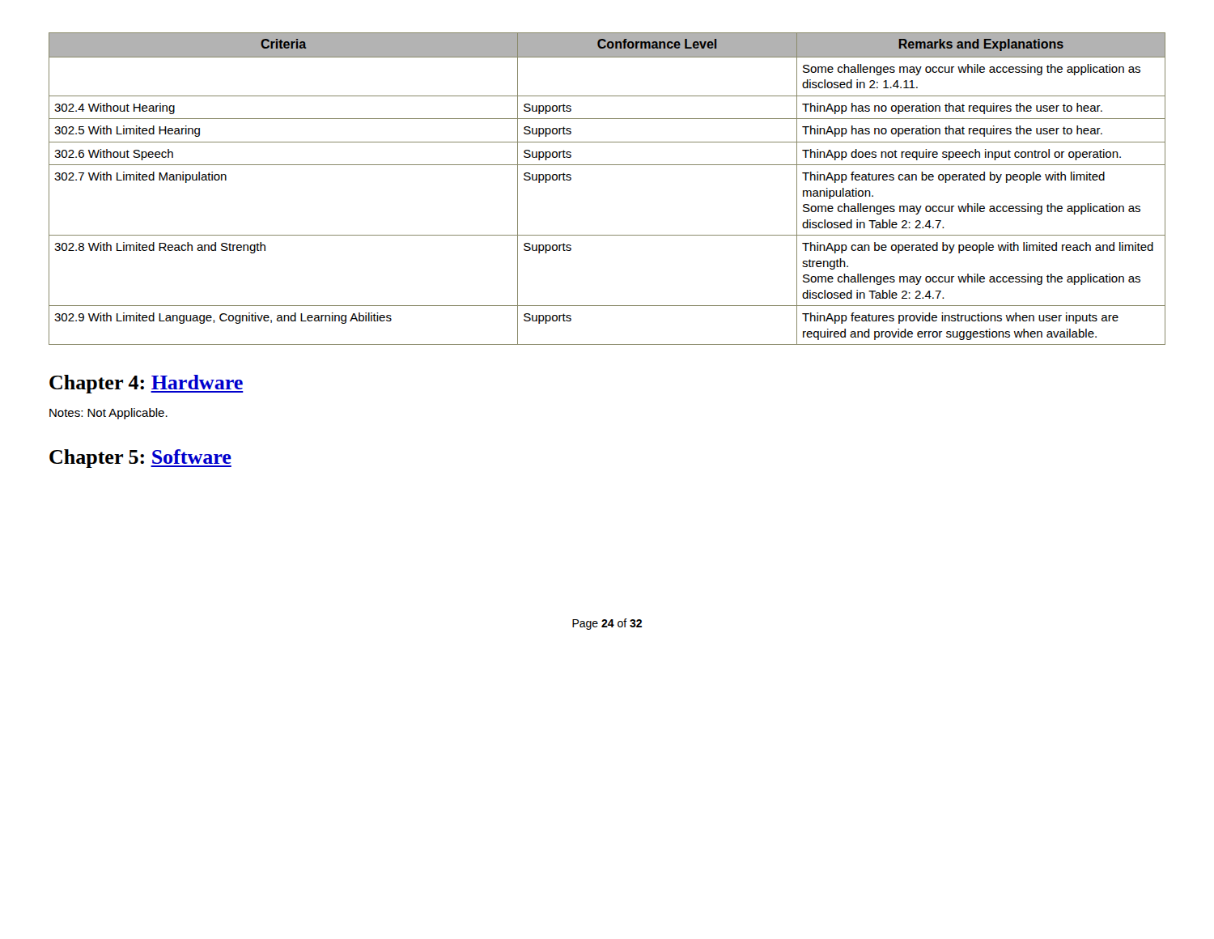| Criteria | Conformance Level | Remarks and Explanations |
| --- | --- | --- |
| | | Some challenges may occur while accessing the application as disclosed in 2: 1.4.11. |
| 302.4 Without Hearing | Supports | ThinApp has no operation that requires the user to hear. |
| 302.5 With Limited Hearing | Supports | ThinApp has no operation that requires the user to hear. |
| 302.6 Without Speech | Supports | ThinApp does not require speech input control or operation. |
| 302.7 With Limited Manipulation | Supports | ThinApp features can be operated by people with limited manipulation. Some challenges may occur while accessing the application as disclosed in Table 2: 2.4.7. |
| 302.8 With Limited Reach and Strength | Supports | ThinApp can be operated by people with limited reach and limited strength. Some challenges may occur while accessing the application as disclosed in Table 2: 2.4.7. |
| 302.9 With Limited Language, Cognitive, and Learning Abilities | Supports | ThinApp features provide instructions when user inputs are required and provide error suggestions when available. |
Chapter 4: Hardware
Notes: Not Applicable.
Chapter 5: Software
Page 24 of 32